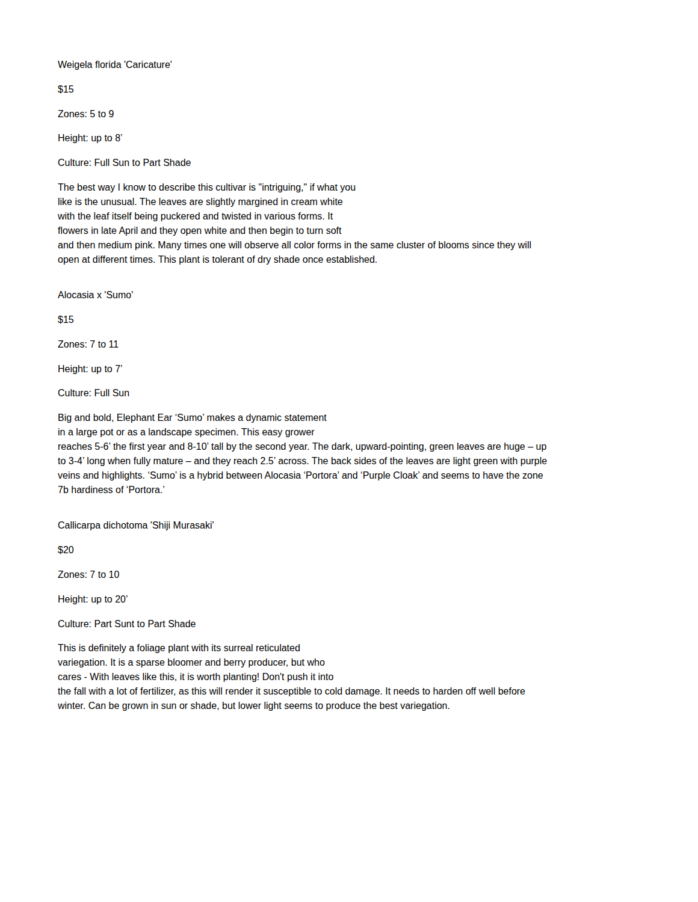Weigela florida 'Caricature'
$15
Zones: 5 to 9
Height: up to 8’
Culture: Full Sun to Part Shade
The best way I know to describe this cultivar is "intriguing," if what you like is the unusual. The leaves are slightly margined in cream white with the leaf itself being puckered and twisted in various forms. It flowers in late April and they open white and then begin to turn soft and then medium pink. Many times one will observe all color forms in the same cluster of blooms since they will open at different times. This plant is tolerant of dry shade once established.
Alocasia x 'Sumo'
$15
Zones: 7 to 11
Height: up to 7’
Culture: Full Sun
Big and bold, Elephant Ear ‘Sumo’ makes a dynamic statement in a large pot or as a landscape specimen. This easy grower reaches 5-6’ the first year and 8-10’ tall by the second year. The dark, upward-pointing, green leaves are huge – up to 3-4’ long when fully mature – and they reach 2.5’ across. The back sides of the leaves are light green with purple veins and highlights. ‘Sumo’ is a hybrid between Alocasia ‘Portora’ and ‘Purple Cloak’ and seems to have the zone 7b hardiness of ‘Portora.’
Callicarpa dichotoma 'Shiji Murasaki'
$20
Zones: 7 to 10
Height: up to 20’
Culture: Part Sunt to Part Shade
This is definitely a foliage plant with its surreal reticulated variegation. It is a sparse bloomer and berry producer, but who cares - With leaves like this, it is worth planting! Don't push it into the fall with a lot of fertilizer, as this will render it susceptible to cold damage. It needs to harden off well before winter. Can be grown in sun or shade, but lower light seems to produce the best variegation.